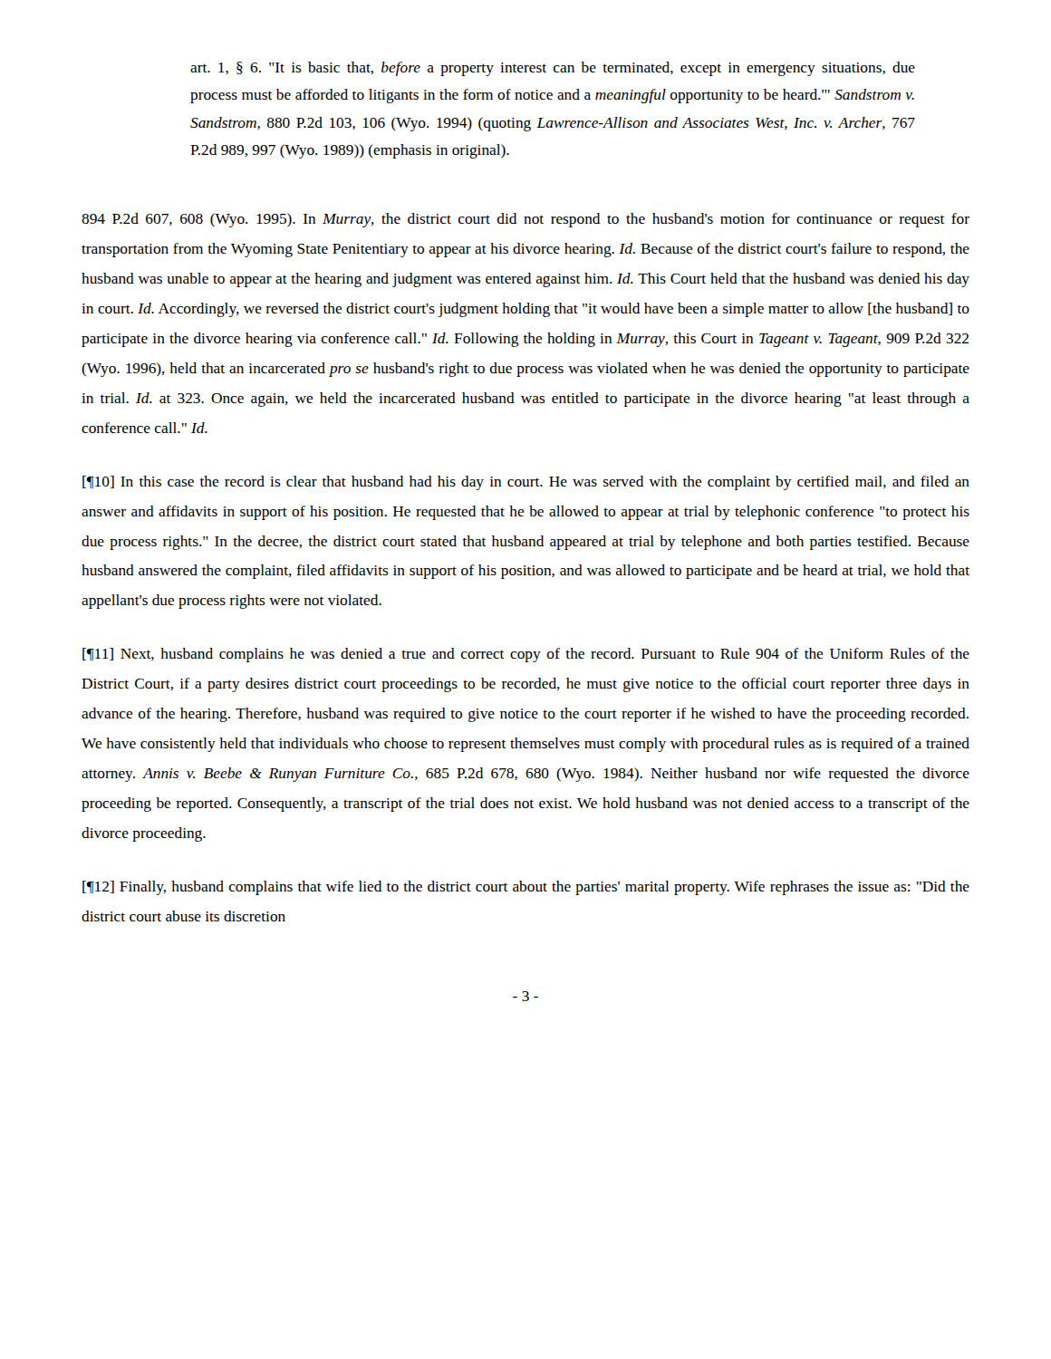art. 1, § 6. "It is basic that, before a property interest can be terminated, except in emergency situations, due process must be afforded to litigants in the form of notice and a meaningful opportunity to be heard.'" Sandstrom v. Sandstrom, 880 P.2d 103, 106 (Wyo. 1994) (quoting Lawrence-Allison and Associates West, Inc. v. Archer, 767 P.2d 989, 997 (Wyo. 1989)) (emphasis in original).
894 P.2d 607, 608 (Wyo. 1995). In Murray, the district court did not respond to the husband's motion for continuance or request for transportation from the Wyoming State Penitentiary to appear at his divorce hearing. Id. Because of the district court's failure to respond, the husband was unable to appear at the hearing and judgment was entered against him. Id. This Court held that the husband was denied his day in court. Id. Accordingly, we reversed the district court's judgment holding that "it would have been a simple matter to allow [the husband] to participate in the divorce hearing via conference call." Id. Following the holding in Murray, this Court in Tageant v. Tageant, 909 P.2d 322 (Wyo. 1996), held that an incarcerated pro se husband's right to due process was violated when he was denied the opportunity to participate in trial. Id. at 323. Once again, we held the incarcerated husband was entitled to participate in the divorce hearing "at least through a conference call." Id.
[¶10] In this case the record is clear that husband had his day in court. He was served with the complaint by certified mail, and filed an answer and affidavits in support of his position. He requested that he be allowed to appear at trial by telephonic conference "to protect his due process rights." In the decree, the district court stated that husband appeared at trial by telephone and both parties testified. Because husband answered the complaint, filed affidavits in support of his position, and was allowed to participate and be heard at trial, we hold that appellant's due process rights were not violated.
[¶11] Next, husband complains he was denied a true and correct copy of the record. Pursuant to Rule 904 of the Uniform Rules of the District Court, if a party desires district court proceedings to be recorded, he must give notice to the official court reporter three days in advance of the hearing. Therefore, husband was required to give notice to the court reporter if he wished to have the proceeding recorded. We have consistently held that individuals who choose to represent themselves must comply with procedural rules as is required of a trained attorney. Annis v. Beebe & Runyan Furniture Co., 685 P.2d 678, 680 (Wyo. 1984). Neither husband nor wife requested the divorce proceeding be reported. Consequently, a transcript of the trial does not exist. We hold husband was not denied access to a transcript of the divorce proceeding.
[¶12] Finally, husband complains that wife lied to the district court about the parties' marital property. Wife rephrases the issue as: "Did the district court abuse its discretion
- 3 -